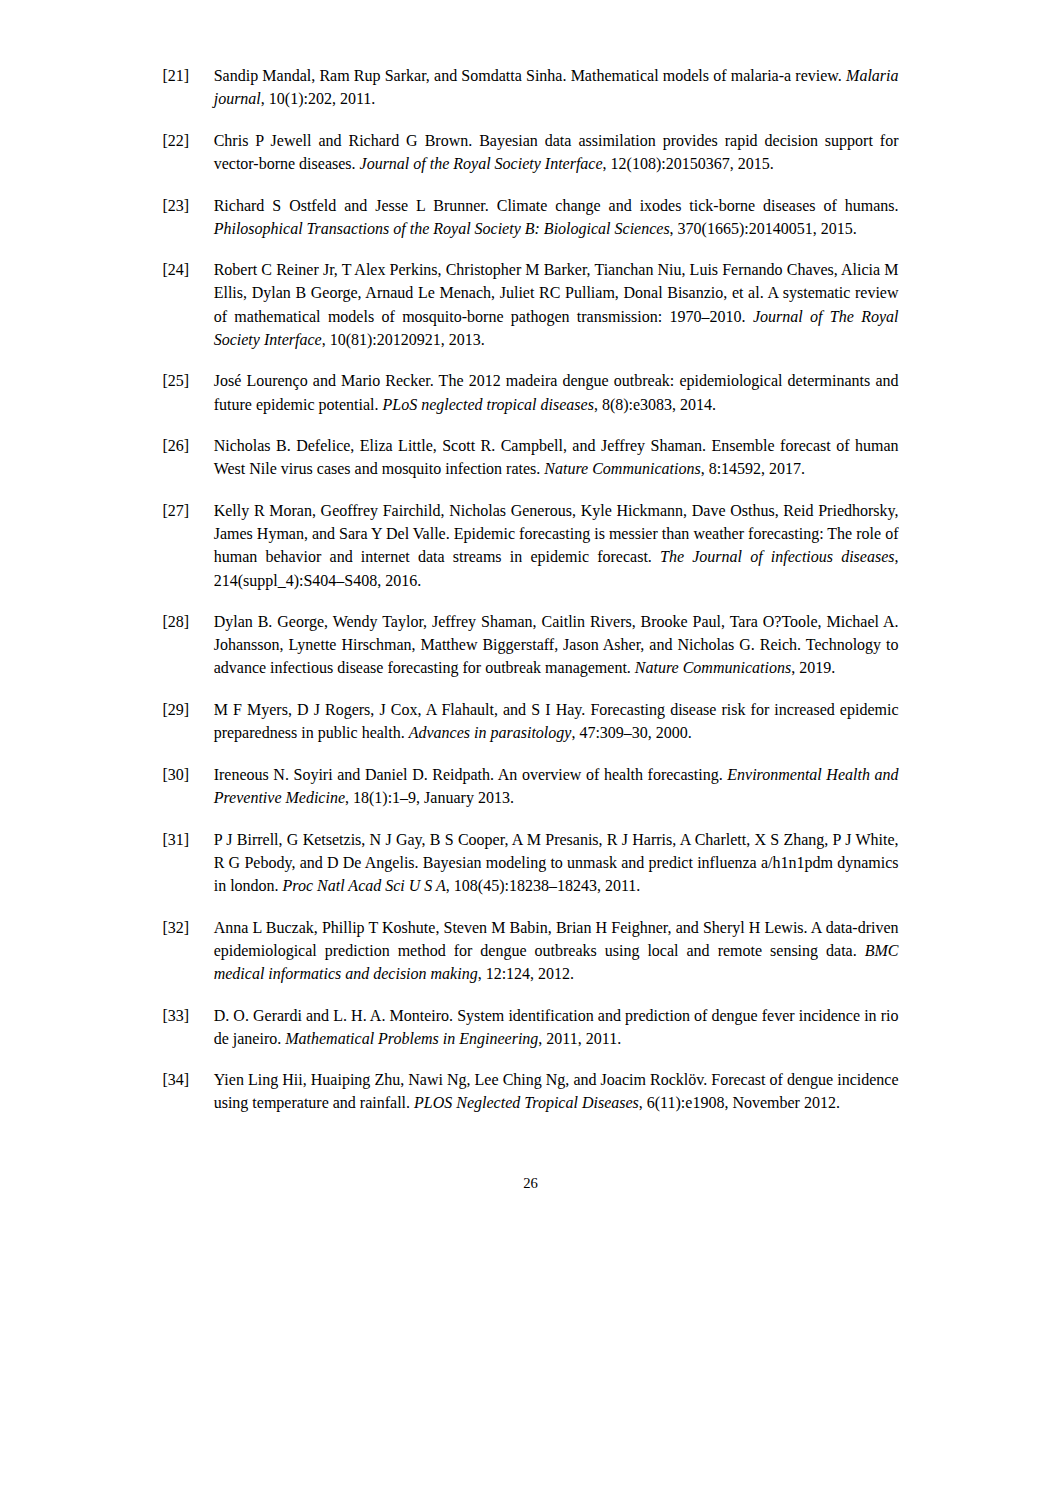[21] Sandip Mandal, Ram Rup Sarkar, and Somdatta Sinha. Mathematical models of malaria-a review. Malaria journal, 10(1):202, 2011.
[22] Chris P Jewell and Richard G Brown. Bayesian data assimilation provides rapid decision support for vector-borne diseases. Journal of the Royal Society Interface, 12(108):20150367, 2015.
[23] Richard S Ostfeld and Jesse L Brunner. Climate change and ixodes tick-borne diseases of humans. Philosophical Transactions of the Royal Society B: Biological Sciences, 370(1665):20140051, 2015.
[24] Robert C Reiner Jr, T Alex Perkins, Christopher M Barker, Tianchan Niu, Luis Fernando Chaves, Alicia M Ellis, Dylan B George, Arnaud Le Menach, Juliet RC Pulliam, Donal Bisanzio, et al. A systematic review of mathematical models of mosquito-borne pathogen transmission: 1970–2010. Journal of The Royal Society Interface, 10(81):20120921, 2013.
[25] José Lourenço and Mario Recker. The 2012 madeira dengue outbreak: epidemiological determinants and future epidemic potential. PLoS neglected tropical diseases, 8(8):e3083, 2014.
[26] Nicholas B. Defelice, Eliza Little, Scott R. Campbell, and Jeffrey Shaman. Ensemble forecast of human West Nile virus cases and mosquito infection rates. Nature Communications, 8:14592, 2017.
[27] Kelly R Moran, Geoffrey Fairchild, Nicholas Generous, Kyle Hickmann, Dave Osthus, Reid Priedhorsky, James Hyman, and Sara Y Del Valle. Epidemic forecasting is messier than weather forecasting: The role of human behavior and internet data streams in epidemic forecast. The Journal of infectious diseases, 214(suppl_4):S404–S408, 2016.
[28] Dylan B. George, Wendy Taylor, Jeffrey Shaman, Caitlin Rivers, Brooke Paul, Tara O?Toole, Michael A. Johansson, Lynette Hirschman, Matthew Biggerstaff, Jason Asher, and Nicholas G. Reich. Technology to advance infectious disease forecasting for outbreak management. Nature Communications, 2019.
[29] M F Myers, D J Rogers, J Cox, A Flahault, and S I Hay. Forecasting disease risk for increased epidemic preparedness in public health. Advances in parasitology, 47:309–30, 2000.
[30] Ireneous N. Soyiri and Daniel D. Reidpath. An overview of health forecasting. Environmental Health and Preventive Medicine, 18(1):1–9, January 2013.
[31] P J Birrell, G Ketsetzis, N J Gay, B S Cooper, A M Presanis, R J Harris, A Charlett, X S Zhang, P J White, R G Pebody, and D De Angelis. Bayesian modeling to unmask and predict influenza a/h1n1pdm dynamics in london. Proc Natl Acad Sci U S A, 108(45):18238–18243, 2011.
[32] Anna L Buczak, Phillip T Koshute, Steven M Babin, Brian H Feighner, and Sheryl H Lewis. A data-driven epidemiological prediction method for dengue outbreaks using local and remote sensing data. BMC medical informatics and decision making, 12:124, 2012.
[33] D. O. Gerardi and L. H. A. Monteiro. System identification and prediction of dengue fever incidence in rio de janeiro. Mathematical Problems in Engineering, 2011, 2011.
[34] Yien Ling Hii, Huaiping Zhu, Nawi Ng, Lee Ching Ng, and Joacim Rocklöv. Forecast of dengue incidence using temperature and rainfall. PLOS Neglected Tropical Diseases, 6(11):e1908, November 2012.
26